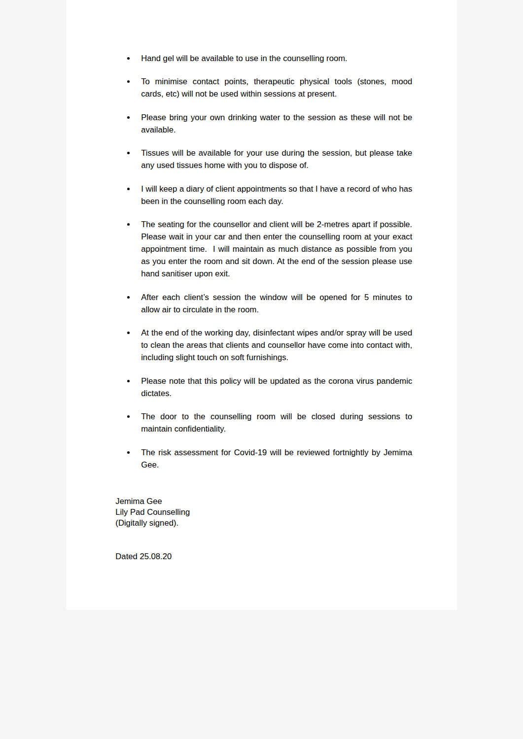Hand gel will be available to use in the counselling room.
To minimise contact points, therapeutic physical tools (stones, mood cards, etc) will not be used within sessions at present.
Please bring your own drinking water to the session as these will not be available.
Tissues will be available for your use during the session, but please take any used tissues home with you to dispose of.
I will keep a diary of client appointments so that I have a record of who has been in the counselling room each day.
The seating for the counsellor and client will be 2-metres apart if possible. Please wait in your car and then enter the counselling room at your exact appointment time. I will maintain as much distance as possible from you as you enter the room and sit down. At the end of the session please use hand sanitiser upon exit.
After each client’s session the window will be opened for 5 minutes to allow air to circulate in the room.
At the end of the working day, disinfectant wipes and/or spray will be used to clean the areas that clients and counsellor have come into contact with, including slight touch on soft furnishings.
Please note that this policy will be updated as the corona virus pandemic dictates.
The door to the counselling room will be closed during sessions to maintain confidentiality.
The risk assessment for Covid-19 will be reviewed fortnightly by Jemima Gee.
Jemima Gee
Lily Pad Counselling
(Digitally signed).
Dated 25.08.20